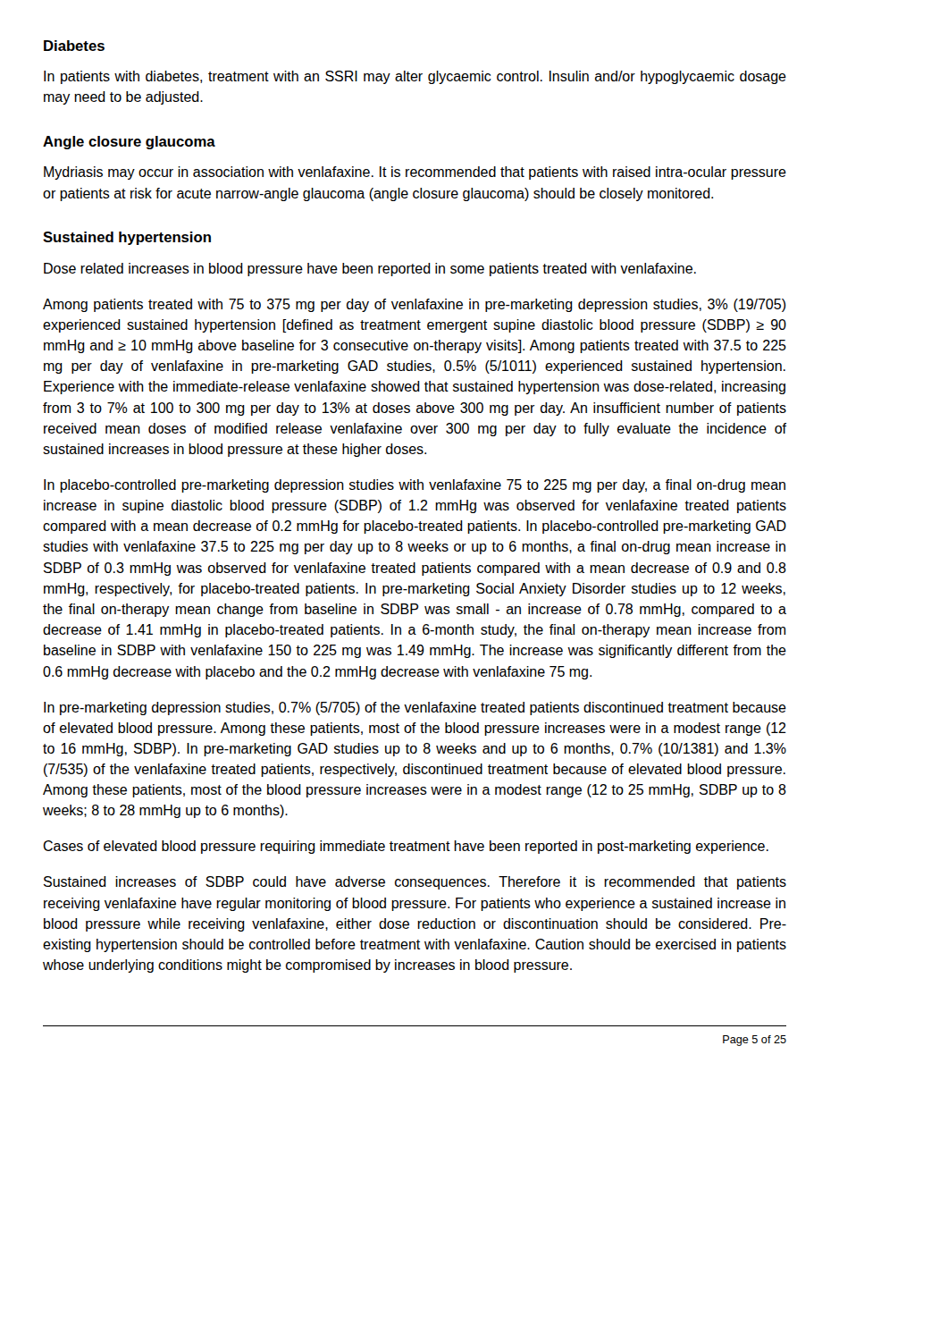Diabetes
In patients with diabetes, treatment with an SSRI may alter glycaemic control. Insulin and/or hypoglycaemic dosage may need to be adjusted.
Angle closure glaucoma
Mydriasis may occur in association with venlafaxine. It is recommended that patients with raised intra-ocular pressure or patients at risk for acute narrow-angle glaucoma (angle closure glaucoma) should be closely monitored.
Sustained hypertension
Dose related increases in blood pressure have been reported in some patients treated with venlafaxine.
Among patients treated with 75 to 375 mg per day of venlafaxine in pre-marketing depression studies, 3% (19/705) experienced sustained hypertension [defined as treatment emergent supine diastolic blood pressure (SDBP) ≥ 90 mmHg and ≥ 10 mmHg above baseline for 3 consecutive on-therapy visits]. Among patients treated with 37.5 to 225 mg per day of venlafaxine in pre-marketing GAD studies, 0.5% (5/1011) experienced sustained hypertension. Experience with the immediate-release venlafaxine showed that sustained hypertension was dose-related, increasing from 3 to 7% at 100 to 300 mg per day to 13% at doses above 300 mg per day. An insufficient number of patients received mean doses of modified release venlafaxine over 300 mg per day to fully evaluate the incidence of sustained increases in blood pressure at these higher doses.
In placebo-controlled pre-marketing depression studies with venlafaxine 75 to 225 mg per day, a final on-drug mean increase in supine diastolic blood pressure (SDBP) of 1.2 mmHg was observed for venlafaxine treated patients compared with a mean decrease of 0.2 mmHg for placebo-treated patients. In placebo-controlled pre-marketing GAD studies with venlafaxine 37.5 to 225 mg per day up to 8 weeks or up to 6 months, a final on-drug mean increase in SDBP of 0.3 mmHg was observed for venlafaxine treated patients compared with a mean decrease of 0.9 and 0.8 mmHg, respectively, for placebo-treated patients. In pre-marketing Social Anxiety Disorder studies up to 12 weeks, the final on-therapy mean change from baseline in SDBP was small - an increase of 0.78 mmHg, compared to a decrease of 1.41 mmHg in placebo-treated patients. In a 6-month study, the final on-therapy mean increase from baseline in SDBP with venlafaxine 150 to 225 mg was 1.49 mmHg. The increase was significantly different from the 0.6 mmHg decrease with placebo and the 0.2 mmHg decrease with venlafaxine 75 mg.
In pre-marketing depression studies, 0.7% (5/705) of the venlafaxine treated patients discontinued treatment because of elevated blood pressure. Among these patients, most of the blood pressure increases were in a modest range (12 to 16 mmHg, SDBP). In pre-marketing GAD studies up to 8 weeks and up to 6 months, 0.7% (10/1381) and 1.3% (7/535) of the venlafaxine treated patients, respectively, discontinued treatment because of elevated blood pressure. Among these patients, most of the blood pressure increases were in a modest range (12 to 25 mmHg, SDBP up to 8 weeks; 8 to 28 mmHg up to 6 months).
Cases of elevated blood pressure requiring immediate treatment have been reported in post-marketing experience.
Sustained increases of SDBP could have adverse consequences. Therefore it is recommended that patients receiving venlafaxine have regular monitoring of blood pressure. For patients who experience a sustained increase in blood pressure while receiving venlafaxine, either dose reduction or discontinuation should be considered. Pre-existing hypertension should be controlled before treatment with venlafaxine. Caution should be exercised in patients whose underlying conditions might be compromised by increases in blood pressure.
Page 5 of 25